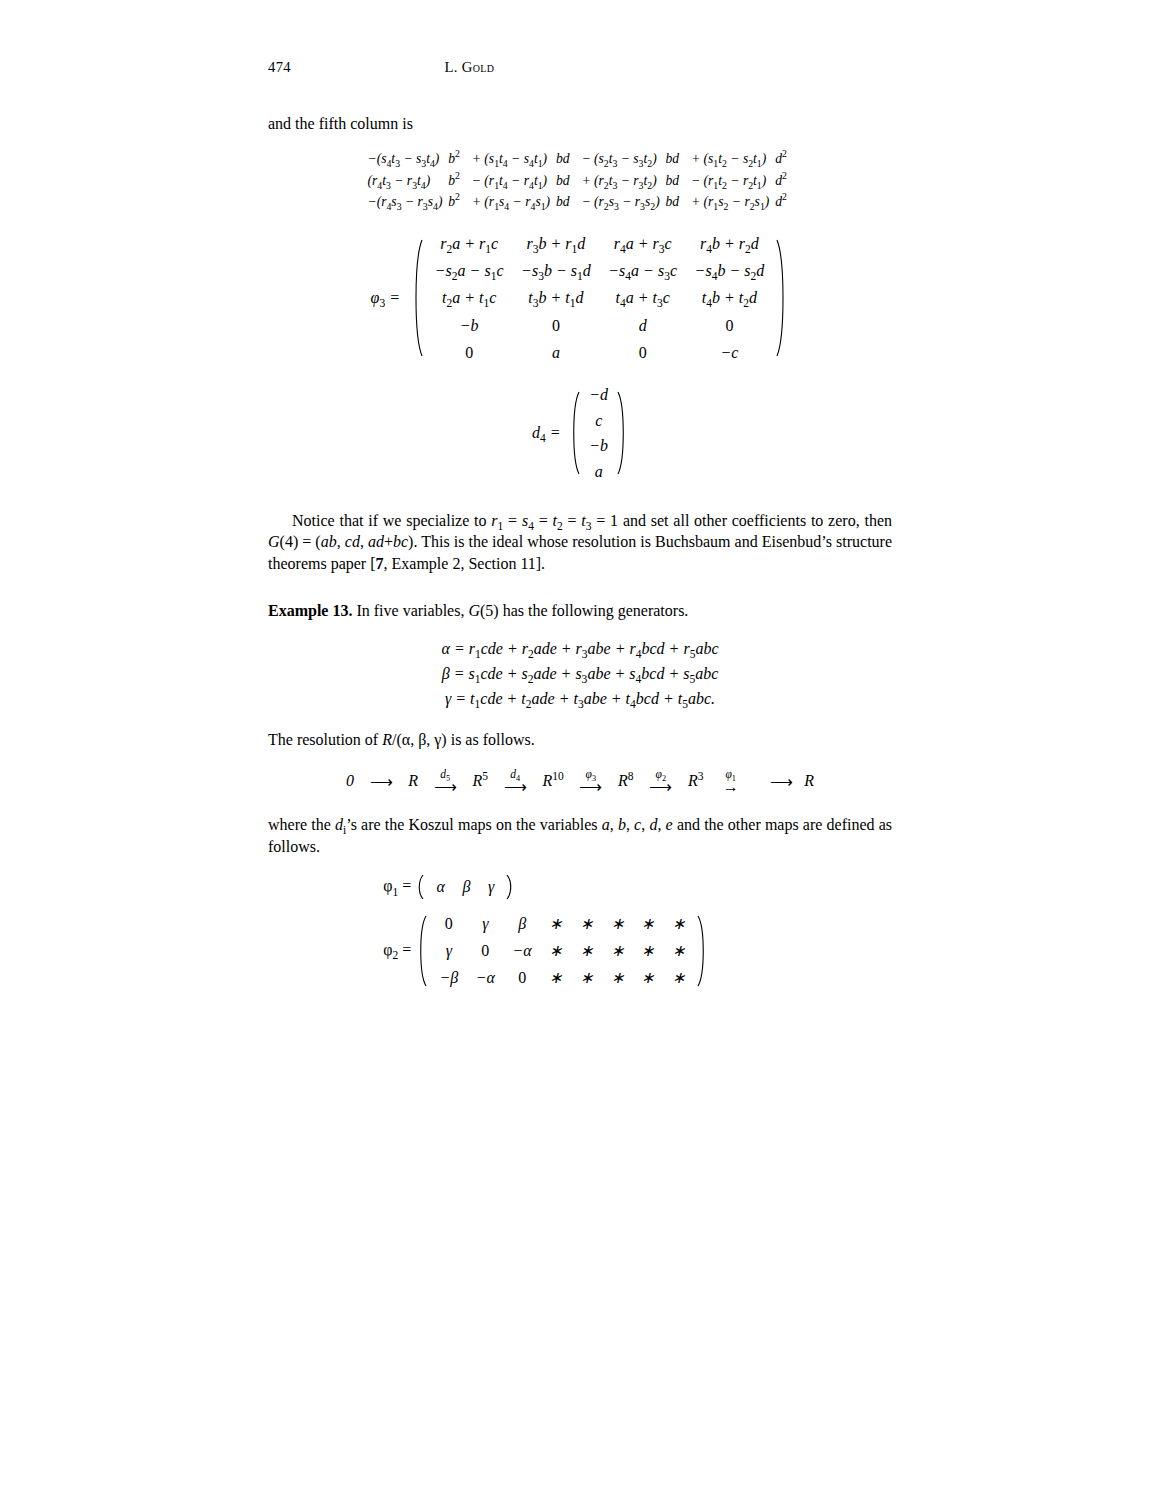474 L. Gold
and the fifth column is
| −( s 4 t 3 − s 3 t 4 ) | b 2 | + | ( s 1 t 4 − s 4 t 1 ) | bd | − | ( s 2 t 3 − s 3 t 2 ) | bd | + | ( s 1 t 2 − s 2 t 1 ) | d 2 |
| ( r 4 t 3 − r 3 t 4 ) | b 2 | − | ( r 1 t 4 − r 4 t 1 ) | bd | + | ( r 2 t 3 − r 3 t 2 ) | bd | − | ( r 1 t 2 − r 2 t 1 ) | d 2 |
| −( r 4 s 3 − r 3 s 4 ) | b 2 | + | ( r 1 s 4 − r 4 s 1 ) | bd | − | ( r 2 s 3 − r 3 s 2 ) | bd | + | ( r 1 s 2 − r 2 s 1 ) | d 2 |
φ3 =
| r 2 a + r 1 c | r 3 b + r 1 d | r 4 a + r 3 c | r 4 b + r 2 d |
| − s 2 a − s 1 c | − s 3 b − s 1 d | − s 4 a − s 3 c | − s 4 b − s 2 d |
| t 2 a + t 1 c | t 3 b + t 1 d | t 4 a + t 3 c | t 4 b + t 2 d |
| − b | 0 | d | 0 |
| 0 | a | 0 | − c |
d4 =
| − d |
| c |
| − b |
| a |
Notice that if we specialize to r1 = s4 = t2 = t3 = 1 and set all other coefficients to zero, then G(4) = (ab, cd, ad+bc). This is the ideal whose resolution is Buchsbaum and Eisenbud’s structure theorems paper [7, Example 2, Section 11].
Example 13. In five variables, G(5) has the following generators.
α = r1cde + r2ade + r3abe + r4bcd + r5abc β = s1cde + s2ade + s3abe + s4bcd + s5abc γ = t1cde + t2ade + t3abe + t4bcd + t5abc.
The resolution of R/(α, β, γ) is as follows.
0 ⟶ R d5⟶ R5 d4⟶ R10 φ3⟶ R8 φ2⟶ R3 φ1→ ⟶R
where the di’s are the Koszul maps on the variables a, b, c, d, e and the other maps are defined as follows.
φ1 =
| α | β | γ |
φ2 =
| 0 | γ | β | ∗ | ∗ | ∗ | ∗ | ∗ |
| γ | 0 | −α | ∗ | ∗ | ∗ | ∗ | ∗ |
| −β | −α | 0 | ∗ | ∗ | ∗ | ∗ | ∗ |